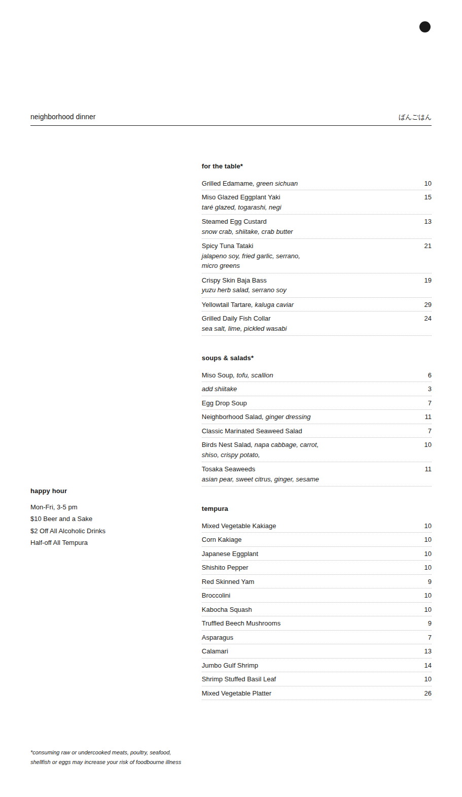neighborhood dinner ばんごはん
happy hour
Mon-Fri, 3-5 pm
$10 Beer and a Sake
$2 Off All Alcoholic Drinks
Half-off All Tempura
for the table*
Grilled Edamame, green sichuan 10
Miso Glazed Eggplant Yaki 15
taré glazed, togarashi, negi
Steamed Egg Custard 13
snow crab, shiitake, crab butter
Spicy Tuna Tataki 21
jalapeno soy, fried garlic, serrano,
micro greens
Crispy Skin Baja Bass 19
yuzu herb salad, serrano soy
Yellowtail Tartare, kaluga caviar 29
Grilled Daily Fish Collar 24
sea salt, lime, pickled wasabi
soups & salads*
Miso Soup, tofu, scallion 6
add shiitake 3
Egg Drop Soup 7
Neighborhood Salad, ginger dressing 11
Classic Marinated Seaweed Salad 7
Birds Nest Salad, napa cabbage, carrot, 10
shiso, crispy potato,
Tosaka Seaweeds 11
asian pear, sweet citrus, ginger, sesame
tempura
Mixed Vegetable Kakiage 10
Corn Kakiage 10
Japanese Eggplant 10
Shishito Pepper 10
Red Skinned Yam 9
Broccolini 10
Kabocha Squash 10
Truffled Beech Mushrooms 9
Asparagus 7
Calamari 13
Jumbo Gulf Shrimp 14
Shrimp Stuffed Basil Leaf 10
Mixed Vegetable Platter 26
*consuming raw or undercooked meats, poultry, seafood,
shellfish or eggs may increase your risk of foodbourne illness